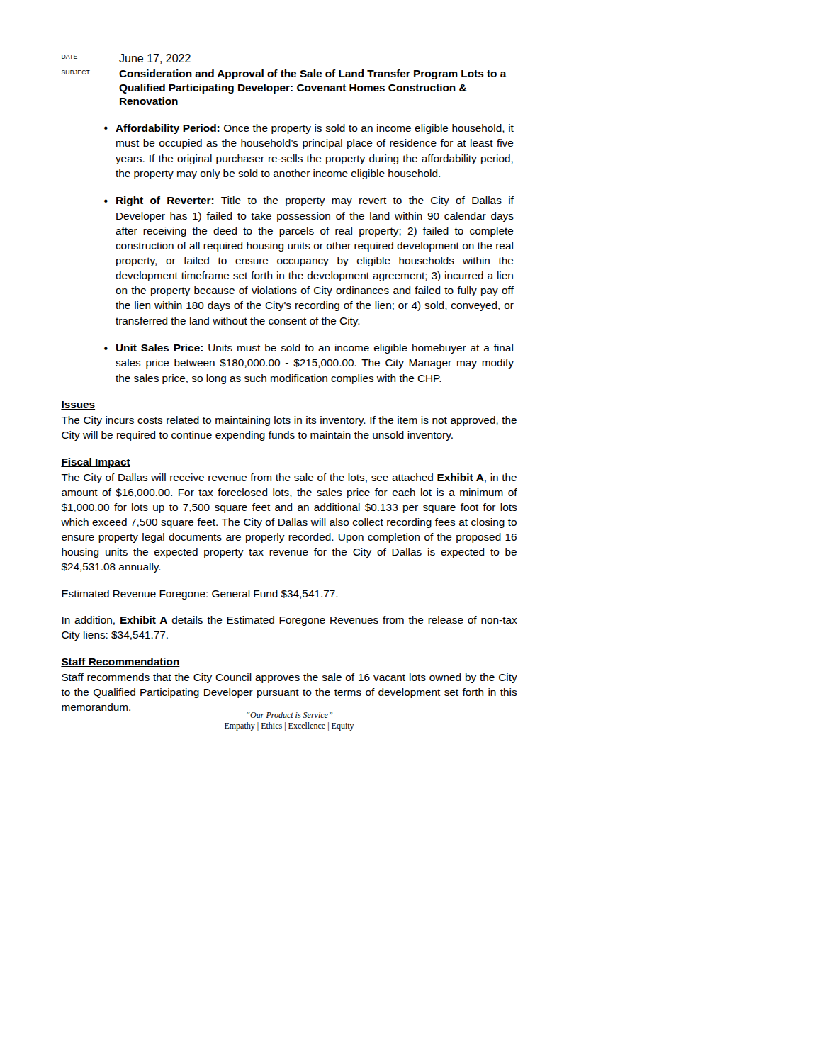| Date | June 17, 2022 |
| Subject | Consideration and Approval of the Sale of Land Transfer Program Lots to a Qualified Participating Developer: Covenant Homes Construction & Renovation |
Affordability Period: Once the property is sold to an income eligible household, it must be occupied as the household’s principal place of residence for at least five years. If the original purchaser re-sells the property during the affordability period, the property may only be sold to another income eligible household.
Right of Reverter: Title to the property may revert to the City of Dallas if Developer has 1) failed to take possession of the land within 90 calendar days after receiving the deed to the parcels of real property; 2) failed to complete construction of all required housing units or other required development on the real property, or failed to ensure occupancy by eligible households within the development timeframe set forth in the development agreement; 3) incurred a lien on the property because of violations of City ordinances and failed to fully pay off the lien within 180 days of the City's recording of the lien; or 4) sold, conveyed, or transferred the land without the consent of the City.
Unit Sales Price: Units must be sold to an income eligible homebuyer at a final sales price between $180,000.00 - $215,000.00. The City Manager may modify the sales price, so long as such modification complies with the CHP.
Issues
The City incurs costs related to maintaining lots in its inventory. If the item is not approved, the City will be required to continue expending funds to maintain the unsold inventory.
Fiscal Impact
The City of Dallas will receive revenue from the sale of the lots, see attached Exhibit A, in the amount of $16,000.00. For tax foreclosed lots, the sales price for each lot is a minimum of $1,000.00 for lots up to 7,500 square feet and an additional $0.133 per square foot for lots which exceed 7,500 square feet. The City of Dallas will also collect recording fees at closing to ensure property legal documents are properly recorded. Upon completion of the proposed 16 housing units the expected property tax revenue for the City of Dallas is expected to be $24,531.08 annually.
Estimated Revenue Foregone: General Fund $34,541.77.
In addition, Exhibit A details the Estimated Foregone Revenues from the release of non-tax City liens: $34,541.77.
Staff Recommendation
Staff recommends that the City Council approves the sale of 16 vacant lots owned by the City to the Qualified Participating Developer pursuant to the terms of development set forth in this memorandum.
“Our Product is Service”
Empathy | Ethics | Excellence | Equity